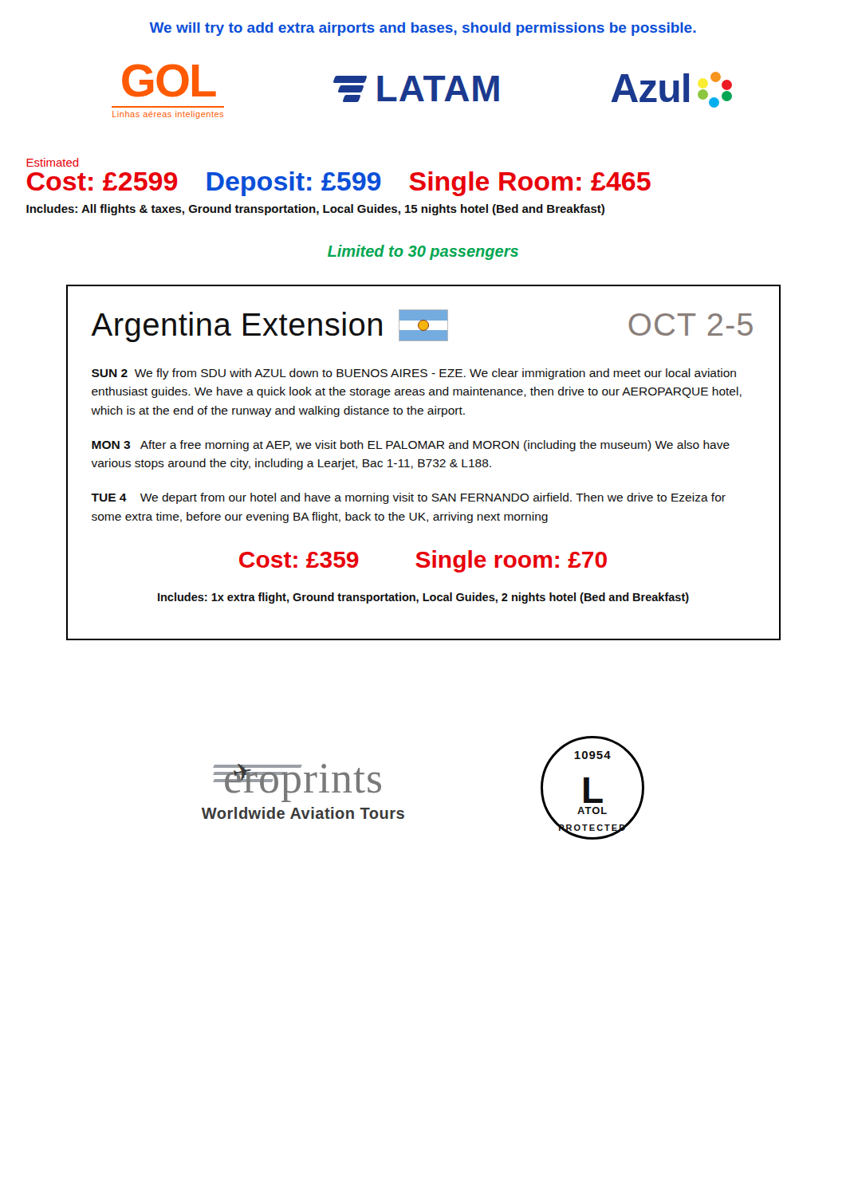We will try to add extra airports and bases, should permissions be possible.
GOL
Linhas aéreas inteligentes
LATAM
Azul
Estimated
Cost: £2599 Deposit: £599 Single Room: £465
Includes: All flights & taxes, Ground transportation, Local Guides, 15 nights hotel (Bed and Breakfast)
Limited to 30 passengers
Argentina Extension
OCT 2-5
SUN 2 We fly from SDU with AZUL down to BUENOS AIRES - EZE. We clear immigration and meet our local aviation enthusiast guides. We have a quick look at the storage areas and maintenance, then drive to our AEROPARQUE hotel, which is at the end of the runway and walking distance to the airport.
MON 3 After a free morning at AEP, we visit both EL PALOMAR and MORON (including the museum) We also have various stops around the city, including a Learjet, Bac 1-11, B732 & L188.
TUE 4 We depart from our hotel and have a morning visit to SAN FERNANDO airfield. Then we drive to Ezeiza for some extra time, before our evening BA flight, back to the UK, arriving next morning
Cost: £359 Single room: £70
Includes: 1x extra flight, Ground transportation, Local Guides, 2 nights hotel (Bed and Breakfast)
✈
eroprints
Worldwide Aviation Tours
10954
L
ATOL
PROTECTED